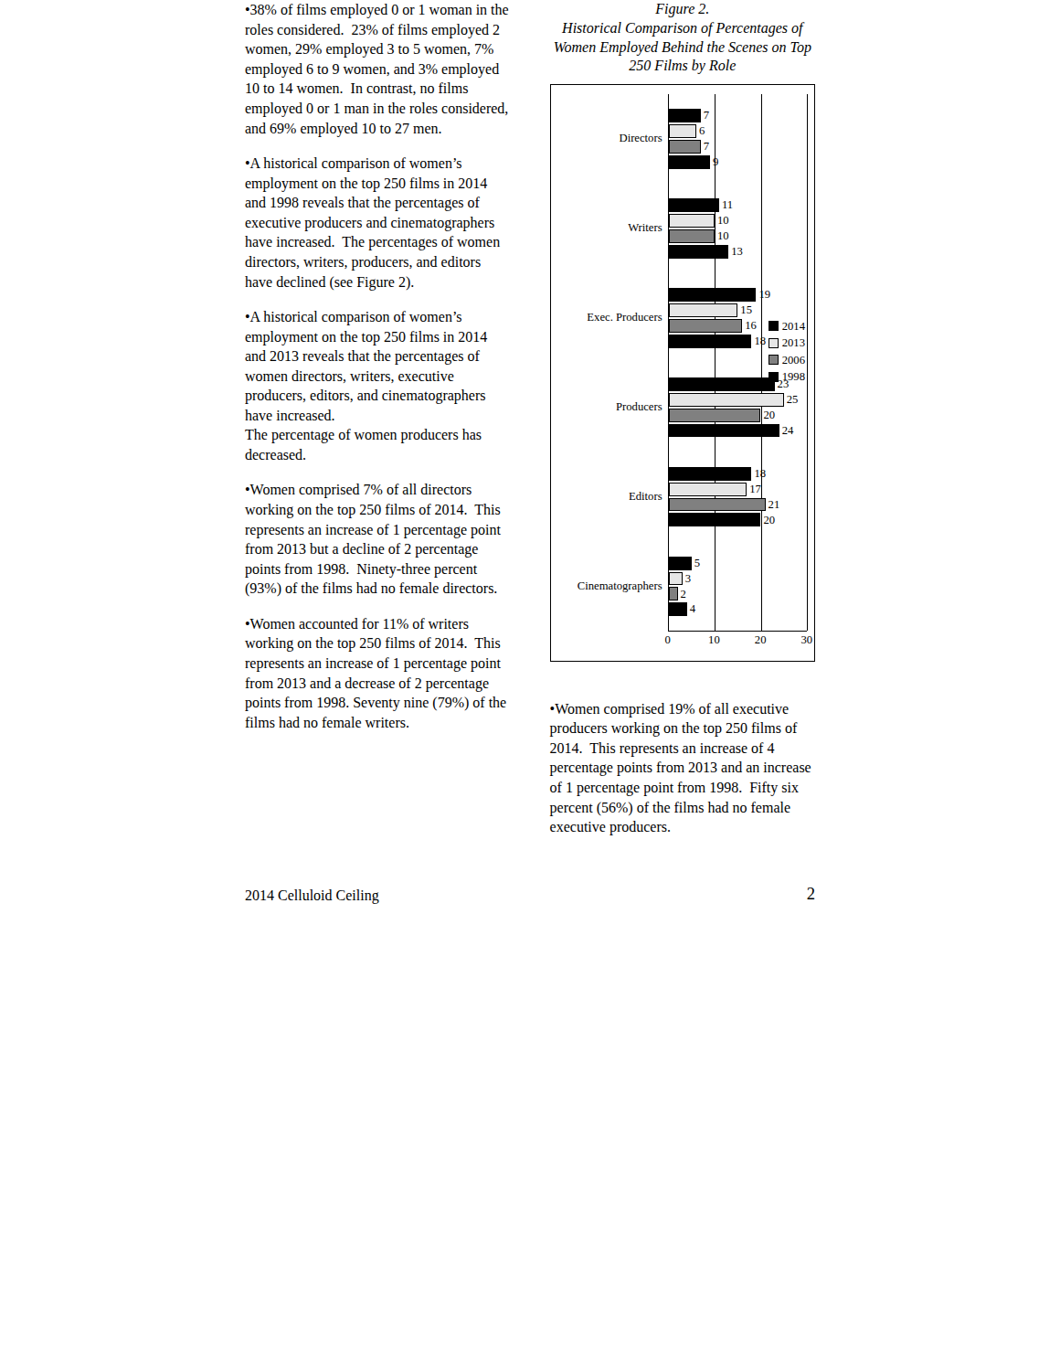•38% of films employed 0 or 1 woman in the roles considered. 23% of films employed 2 women, 29% employed 3 to 5 women, 7% employed 6 to 9 women, and 3% employed 10 to 14 women. In contrast, no films employed 0 or 1 man in the roles considered, and 69% employed 10 to 27 men.
•A historical comparison of women’s employment on the top 250 films in 2014 and 1998 reveals that the percentages of executive producers and cinematographers have increased. The percentages of women directors, writers, producers, and editors have declined (see Figure 2).
•A historical comparison of women’s employment on the top 250 films in 2014 and 2013 reveals that the percentages of women directors, writers, executive producers, editors, and cinematographers have increased.
The percentage of women producers has decreased.
•Women comprised 7% of all directors working on the top 250 films of 2014. This represents an increase of 1 percentage point from 2013 but a decline of 2 percentage points from 1998. Ninety-three percent (93%) of the films had no female directors.
•Women accounted for 11% of writers working on the top 250 films of 2014. This represents an increase of 1 percentage point from 2013 and a decrease of 2 percentage points from 1998. Seventy nine (79%) of the films had no female writers.
Figure 2.
Historical Comparison of Percentages of Women Employed Behind the Scenes on Top 250 Films by Role
Directors
Writers
Exec. Producers
Producers
Editors
Cinematographers
7
6
7
9
11
10
10
13
19
15
16
18
23
25
20
24
18
17
21
20
5
3
2
4
0
10
20
30
2014
2013
2006
1998
•Women comprised 19% of all executive producers working on the top 250 films of 2014. This represents an increase of 4 percentage points from 2013 and an increase of 1 percentage point from 1998. Fifty six percent (56%) of the films had no female executive producers.
2014 Celluloid Ceiling
2